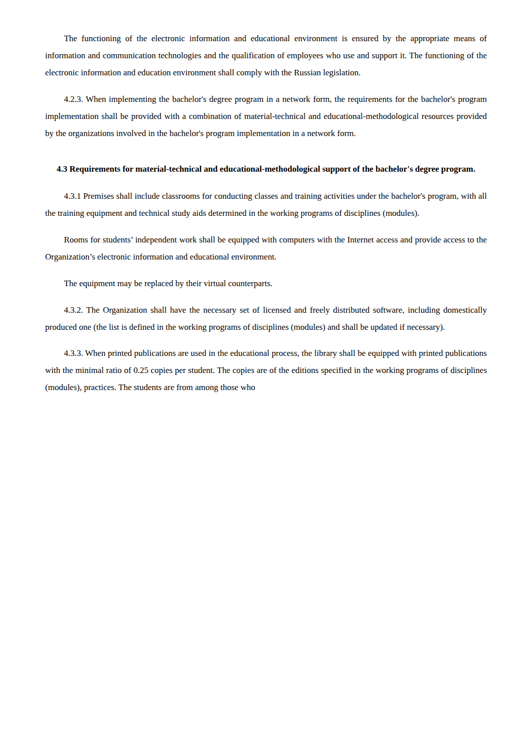The functioning of the electronic information and educational environment is ensured by the appropriate means of information and communication technologies and the qualification of employees who use and support it. The functioning of the electronic information and education environment shall comply with the Russian legislation.
4.2.3. When implementing the bachelor's degree program in a network form, the requirements for the bachelor's program implementation shall be provided with a combination of material-technical and educational-methodological resources provided by the organizations involved in the bachelor's program implementation in a network form.
4.3 Requirements for material-technical and educational-methodological support of the bachelor's degree program.
4.3.1 Premises shall include classrooms for conducting classes and training activities under the bachelor's program, with all the training equipment and technical study aids determined in the working programs of disciplines (modules).
Rooms for students’ independent work shall be equipped with computers with the Internet access and provide access to the Organization’s electronic information and educational environment.
The equipment may be replaced by their virtual counterparts.
4.3.2. The Organization shall have the necessary set of licensed and freely distributed software, including domestically produced one (the list is defined in the working programs of disciplines (modules) and shall be updated if necessary).
4.3.3. When printed publications are used in the educational process, the library shall be equipped with printed publications with the minimal ratio of 0.25 copies per student. The copies are of the editions specified in the working programs of disciplines (modules), practices. The students are from among those who